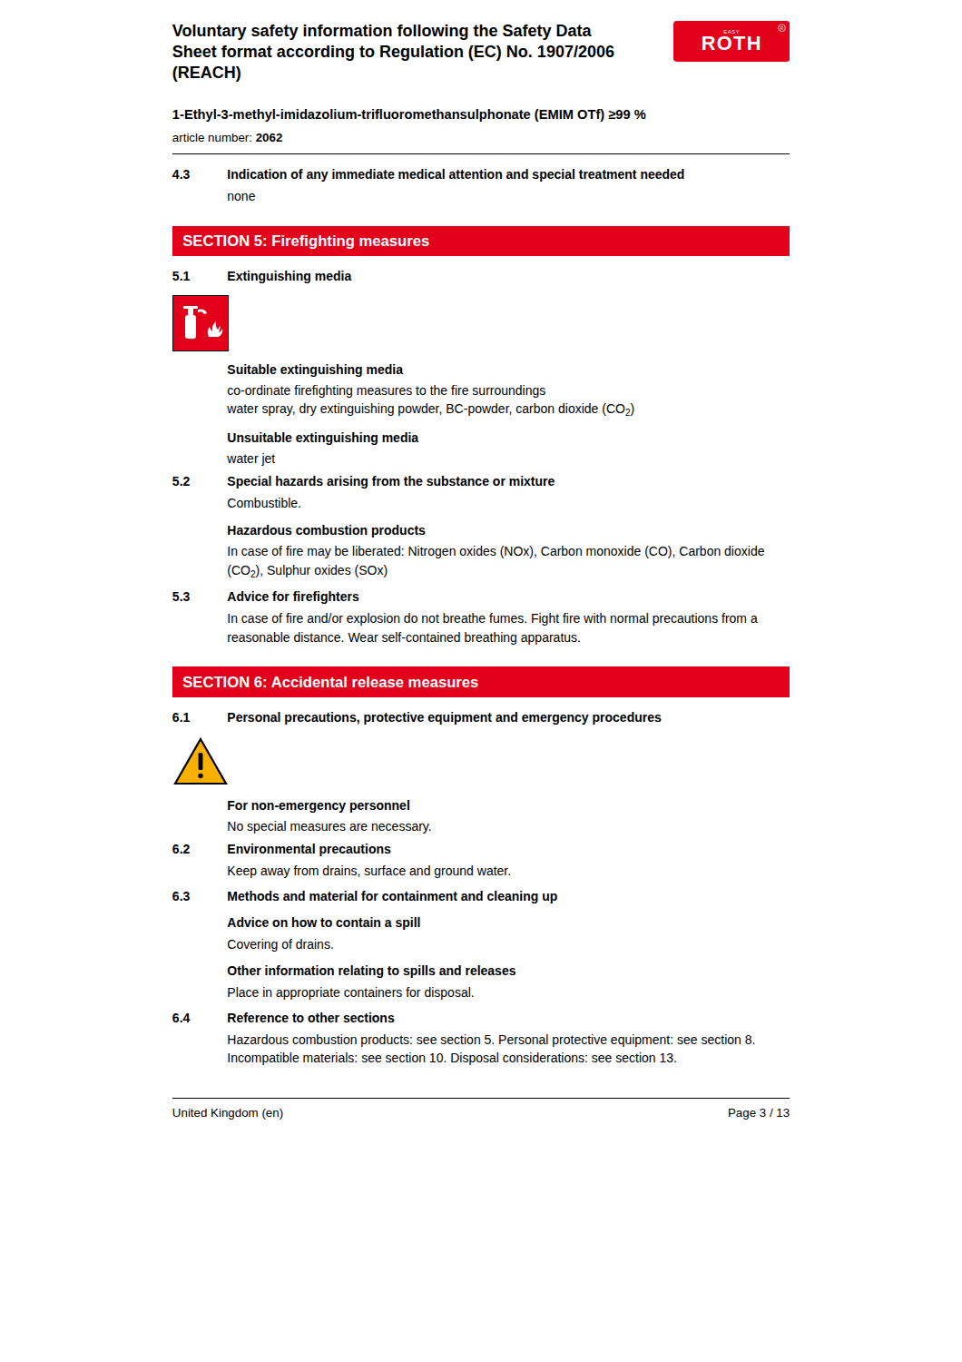Voluntary safety information following the Safety Data Sheet format according to Regulation (EC) No. 1907/2006 (REACH)
ROTH EASY R
1-Ethyl-3-methyl-imidazolium-trifluoromethansulphonate (EMIM OTf) ≥99 %
article number: 2062
4.3
Indication of any immediate medical attention and special treatment needed
none
SECTION 5: Firefighting measures
5.1
Extinguishing media
Suitable extinguishing media
co-ordinate firefighting measures to the fire surroundings
water spray, dry extinguishing powder, BC-powder, carbon dioxide (CO2)
Unsuitable extinguishing media
water jet
5.2
Special hazards arising from the substance or mixture
Combustible.
Hazardous combustion products
In case of fire may be liberated: Nitrogen oxides (NOx), Carbon monoxide (CO), Carbon dioxide (CO2), Sulphur oxides (SOx)
5.3
Advice for firefighters
In case of fire and/or explosion do not breathe fumes. Fight fire with normal precautions from a reasonable distance. Wear self-contained breathing apparatus.
SECTION 6: Accidental release measures
6.1
Personal precautions, protective equipment and emergency procedures
For non-emergency personnel
No special measures are necessary.
6.2
Environmental precautions
Keep away from drains, surface and ground water.
6.3
Methods and material for containment and cleaning up
Advice on how to contain a spill
Covering of drains.
Other information relating to spills and releases
Place in appropriate containers for disposal.
6.4
Reference to other sections
Hazardous combustion products: see section 5. Personal protective equipment: see section 8. Incompatible materials: see section 10. Disposal considerations: see section 13.
United Kingdom (en)
Page 3 / 13